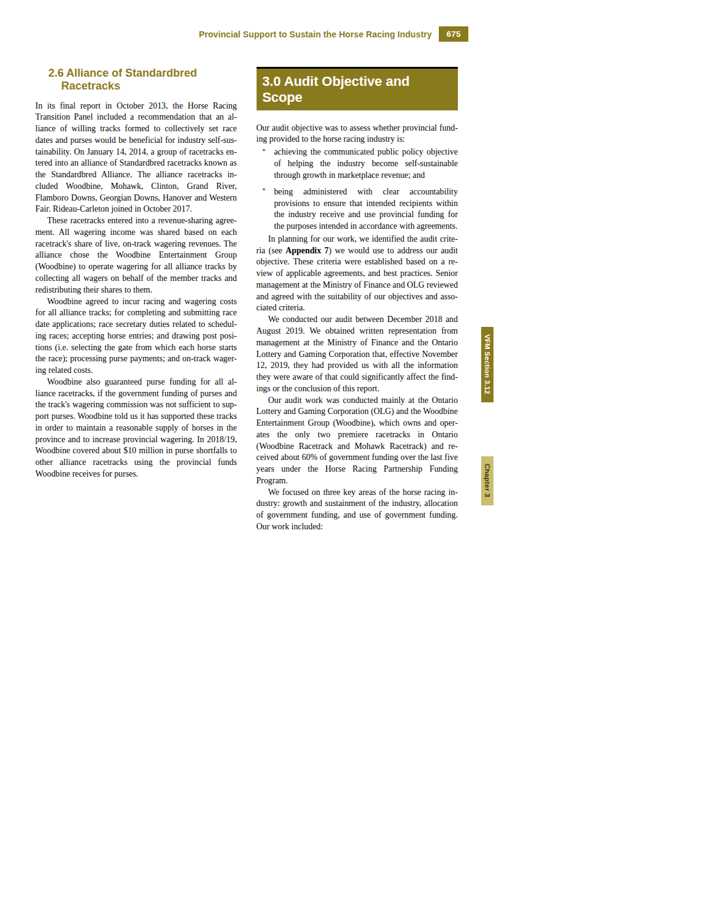Provincial Support to Sustain the Horse Racing Industry 675
2.6 Alliance of Standardbred Racetracks
In its final report in October 2013, the Horse Racing Transition Panel included a recommendation that an alliance of willing tracks formed to collectively set race dates and purses would be beneficial for industry self-sustainability. On January 14, 2014, a group of racetracks entered into an alliance of Standardbred racetracks known as the Standardbred Alliance. The alliance racetracks included Woodbine, Mohawk, Clinton, Grand River, Flamboro Downs, Georgian Downs, Hanover and Western Fair. Rideau-Carleton joined in October 2017.
These racetracks entered into a revenue-sharing agreement. All wagering income was shared based on each racetrack's share of live, on-track wagering revenues. The alliance chose the Woodbine Entertainment Group (Woodbine) to operate wagering for all alliance tracks by collecting all wagers on behalf of the member tracks and redistributing their shares to them.
Woodbine agreed to incur racing and wagering costs for all alliance tracks; for completing and submitting race date applications; race secretary duties related to scheduling races; accepting horse entries; and drawing post positions (i.e. selecting the gate from which each horse starts the race); processing purse payments; and on-track wagering related costs.
Woodbine also guaranteed purse funding for all alliance racetracks, if the government funding of purses and the track's wagering commission was not sufficient to support purses. Woodbine told us it has supported these tracks in order to maintain a reasonable supply of horses in the province and to increase provincial wagering. In 2018/19, Woodbine covered about $10 million in purse shortfalls to other alliance racetracks using the provincial funds Woodbine receives for purses.
3.0 Audit Objective and Scope
Our audit objective was to assess whether provincial funding provided to the horse racing industry is:
achieving the communicated public policy objective of helping the industry become self-sustainable through growth in marketplace revenue; and
being administered with clear accountability provisions to ensure that intended recipients within the industry receive and use provincial funding for the purposes intended in accordance with agreements.
In planning for our work, we identified the audit criteria (see Appendix 7) we would use to address our audit objective. These criteria were established based on a review of applicable agreements, and best practices. Senior management at the Ministry of Finance and OLG reviewed and agreed with the suitability of our objectives and associated criteria.
We conducted our audit between December 2018 and August 2019. We obtained written representation from management at the Ministry of Finance and the Ontario Lottery and Gaming Corporation that, effective November 12, 2019, they had provided us with all the information they were aware of that could significantly affect the findings or the conclusion of this report.
Our audit work was conducted mainly at the Ontario Lottery and Gaming Corporation (OLG) and the Woodbine Entertainment Group (Woodbine), which owns and operates the only two premiere racetracks in Ontario (Woodbine Racetrack and Mohawk Racetrack) and received about 60% of government funding over the last five years under the Horse Racing Partnership Funding Program.
We focused on three key areas of the horse racing industry: growth and sustainment of the industry, allocation of government funding, and use of government funding. Our work included:
VFM Section 3.12
Chapter 3